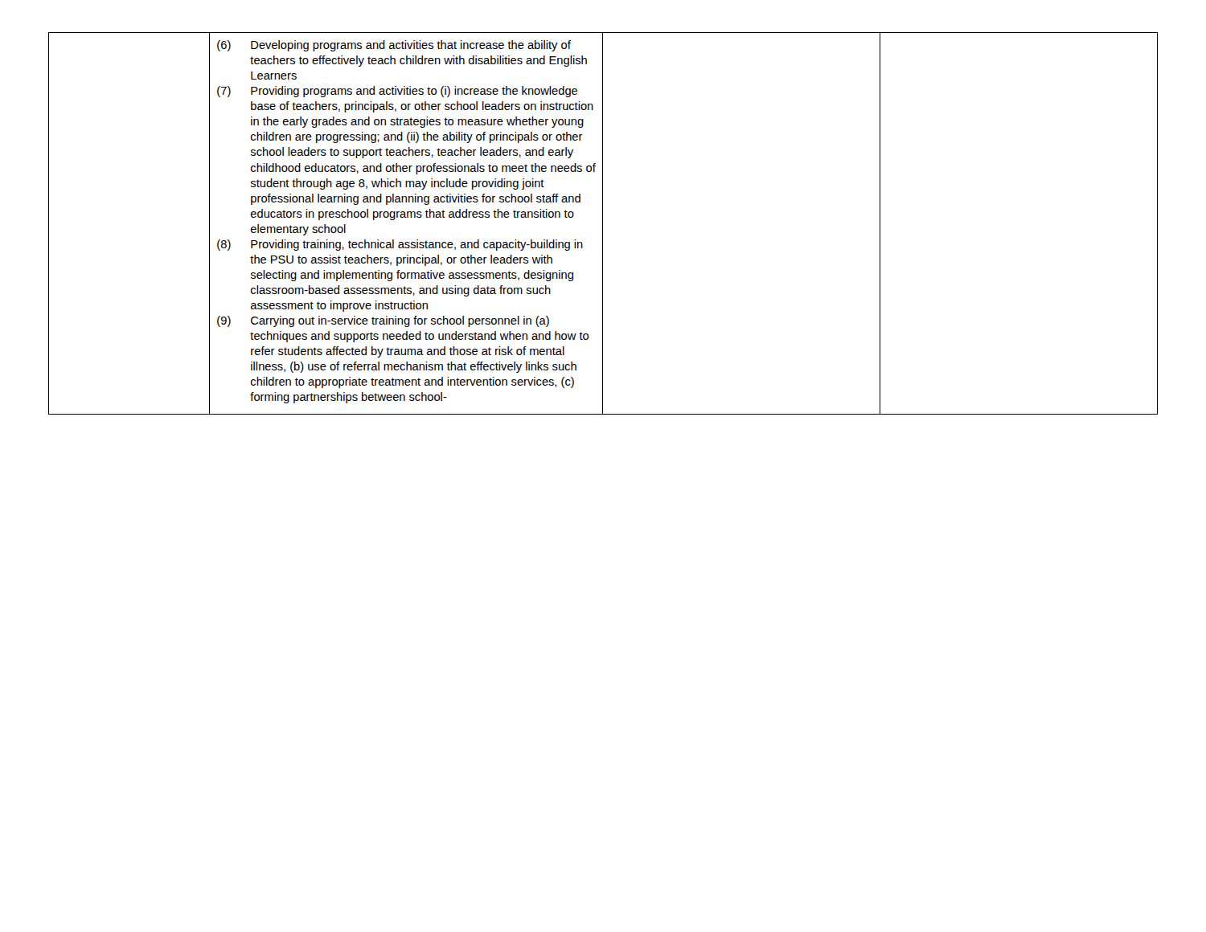| | (6) Developing programs and activities that increase the ability of teachers to effectively teach children with disabilities and English Learners (7) Providing programs and activities to (i) increase the knowledge base of teachers, principals, or other school leaders on instruction in the early grades and on strategies to measure whether young children are progressing; and (ii) the ability of principals or other school leaders to support teachers, teacher leaders, and early childhood educators, and other professionals to meet the needs of student through age 8, which may include providing joint professional learning and planning activities for school staff and educators in preschool programs that address the transition to elementary school (8) Providing training, technical assistance, and capacity-building in the PSU to assist teachers, principal, or other leaders with selecting and implementing formative assessments, designing classroom-based assessments, and using data from such assessment to improve instruction (9) Carrying out in-service training for school personnel in (a) techniques and supports needed to understand when and how to refer students affected by trauma and those at risk of mental illness, (b) use of referral mechanism that effectively links such children to appropriate treatment and intervention services, (c) forming partnerships between school- | | |